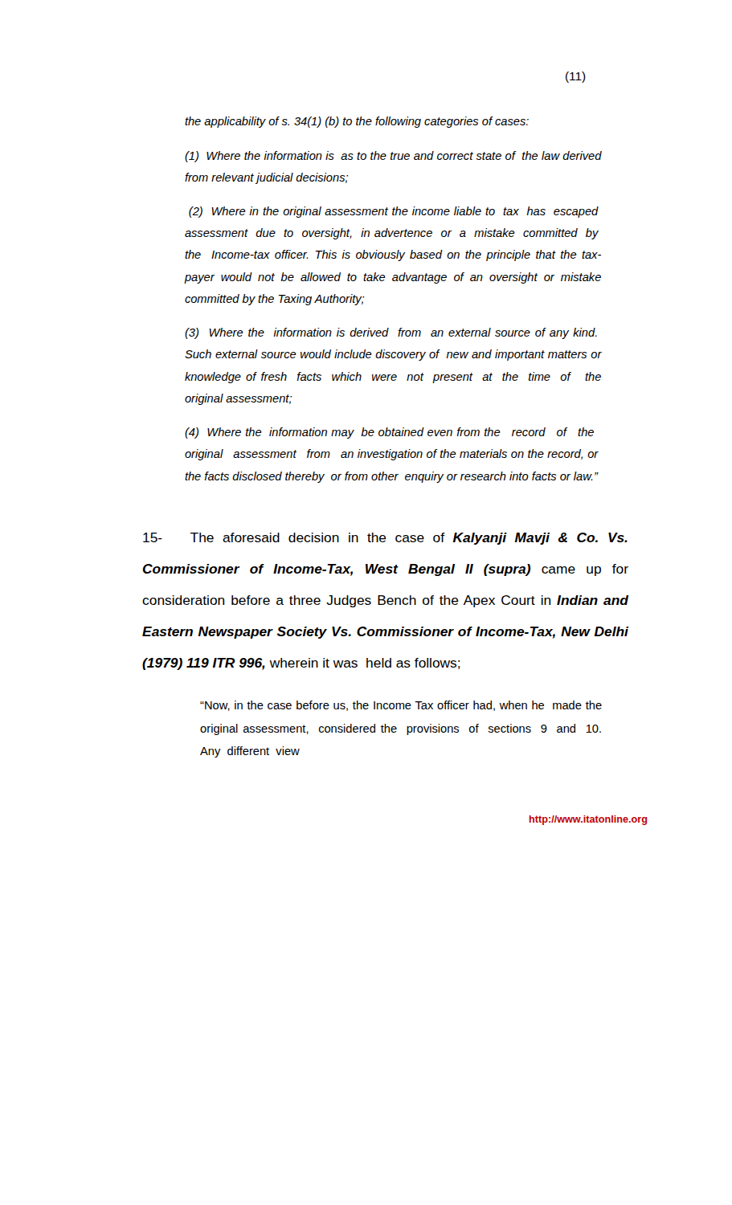(11)
the applicability of s. 34(1) (b) to the following categories of cases:
(1) Where the information is as to the true and correct state of the law derived from relevant judicial decisions;
(2) Where in the original assessment the income liable to tax has escaped assessment due to oversight, in advertence or a mistake committed by the Income-tax officer. This is obviously based on the principle that the tax-payer would not be allowed to take advantage of an oversight or mistake committed by the Taxing Authority;
(3) Where the information is derived from an external source of any kind. Such external source would include discovery of new and important matters or knowledge of fresh facts which were not present at the time of the original assessment;
(4) Where the information may be obtained even from the record of the original assessment from an investigation of the materials on the record, or the facts disclosed thereby or from other enquiry or research into facts or law.”
15-The aforesaid decision in the case of Kalyanji Mavji & Co. Vs. Commissioner of Income-Tax, West Bengal II (supra) came up for consideration before a three Judges Bench of the Apex Court in Indian and Eastern Newspaper Society Vs. Commissioner of Income-Tax, New Delhi (1979) 119 ITR 996, wherein it was held as follows;
“Now, in the case before us, the Income Tax officer had, when he made the original assessment, considered the provisions of sections 9 and 10. Any different view
http://www.itatonline.org